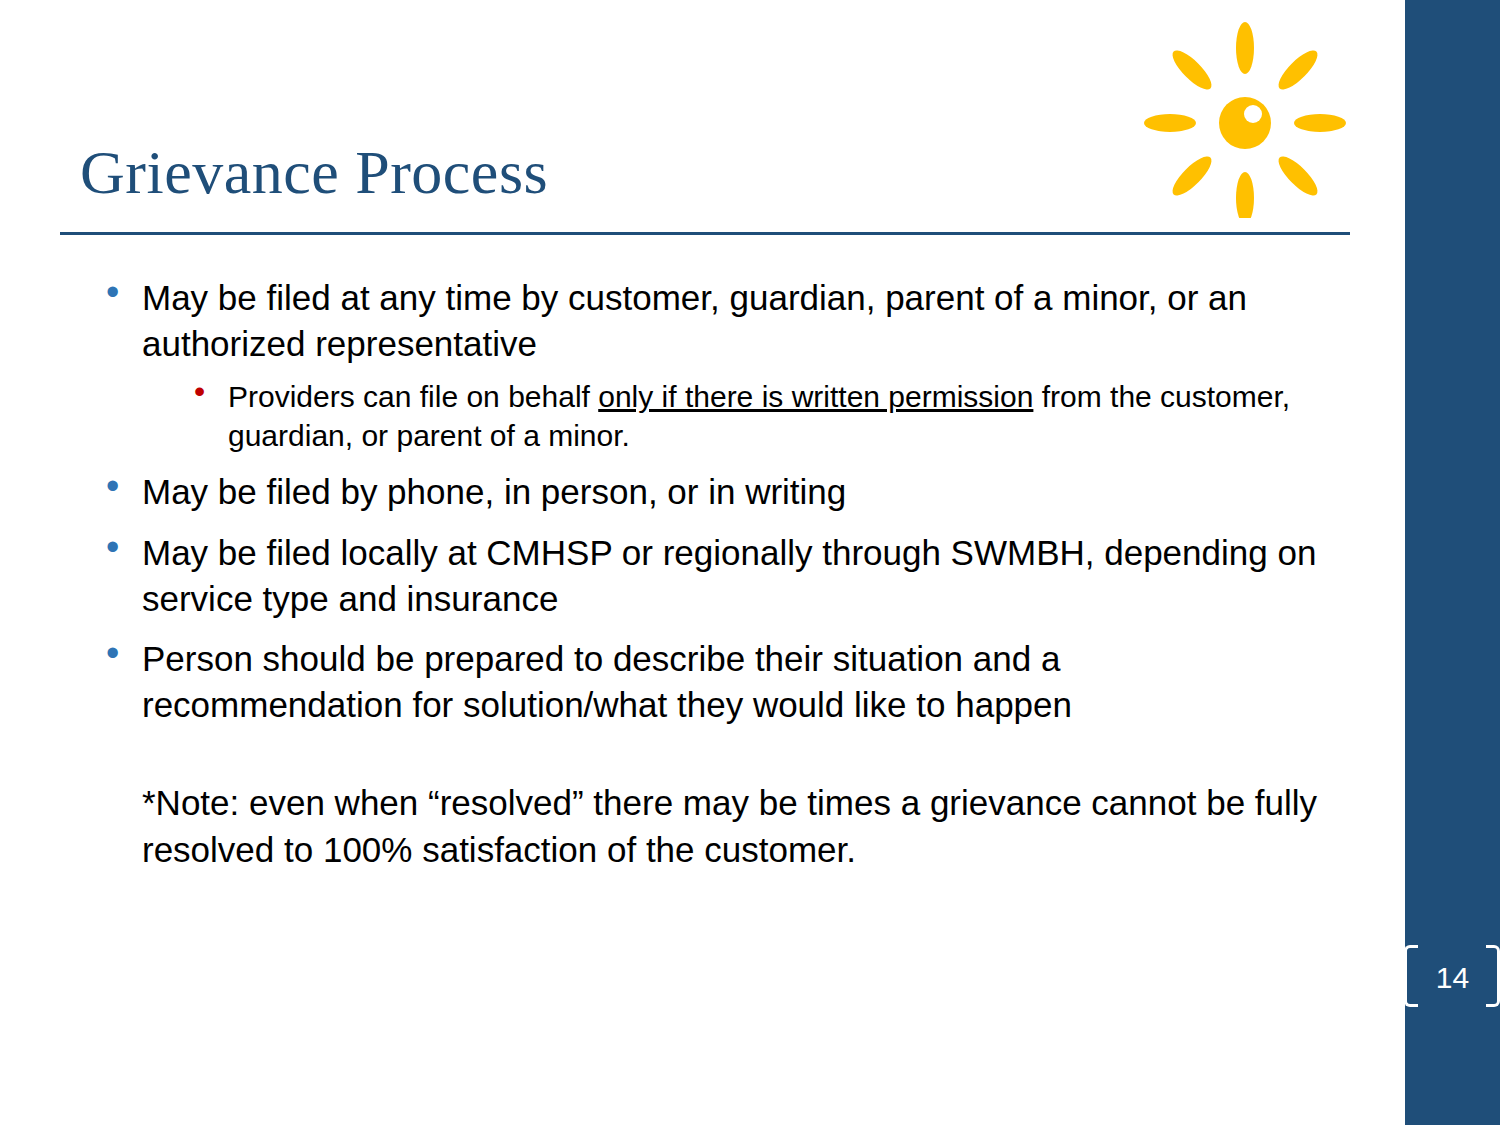Grievance Process
May be filed at any time by customer, guardian, parent of a minor, or an authorized representative
Providers can file on behalf only if there is written permission from the customer, guardian, or parent of a minor.
May be filed by phone, in person, or in writing
May be filed locally at CMHSP or regionally through SWMBH, depending on service type and insurance
Person should be prepared to describe their situation and a recommendation for solution/what they would like to happen
*Note: even when “resolved” there may be times a grievance cannot be fully resolved to 100% satisfaction of the customer.
14